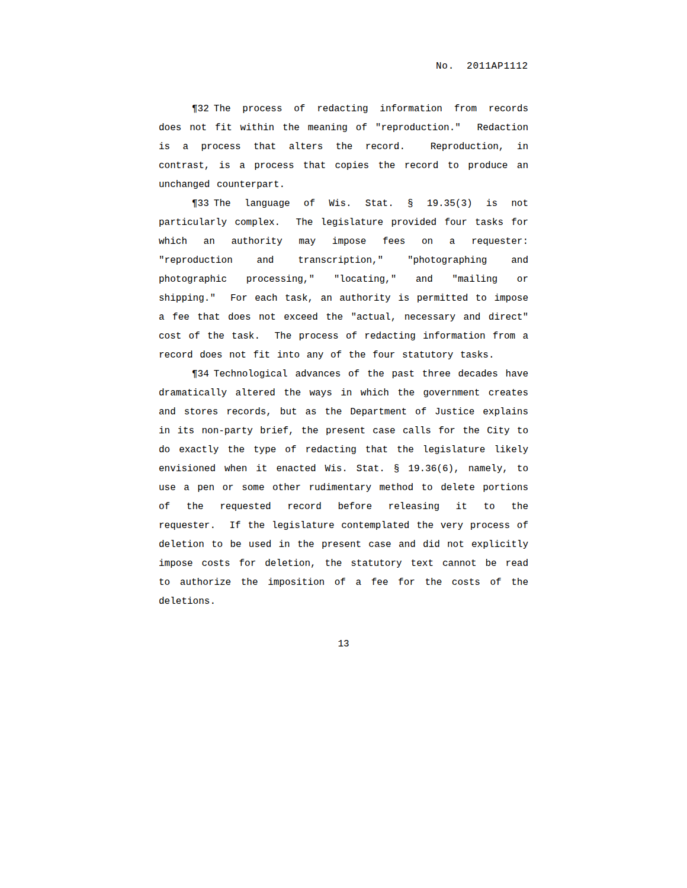No. 2011AP1112
¶32 The process of redacting information from records does not fit within the meaning of "reproduction." Redaction is a process that alters the record. Reproduction, in contrast, is a process that copies the record to produce an unchanged counterpart.
¶33 The language of Wis. Stat. § 19.35(3) is not particularly complex. The legislature provided four tasks for which an authority may impose fees on a requester: "reproduction and transcription," "photographing and photographic processing," "locating," and "mailing or shipping." For each task, an authority is permitted to impose a fee that does not exceed the "actual, necessary and direct" cost of the task. The process of redacting information from a record does not fit into any of the four statutory tasks.
¶34 Technological advances of the past three decades have dramatically altered the ways in which the government creates and stores records, but as the Department of Justice explains in its non-party brief, the present case calls for the City to do exactly the type of redacting that the legislature likely envisioned when it enacted Wis. Stat. § 19.36(6), namely, to use a pen or some other rudimentary method to delete portions of the requested record before releasing it to the requester. If the legislature contemplated the very process of deletion to be used in the present case and did not explicitly impose costs for deletion, the statutory text cannot be read to authorize the imposition of a fee for the costs of the deletions.
13